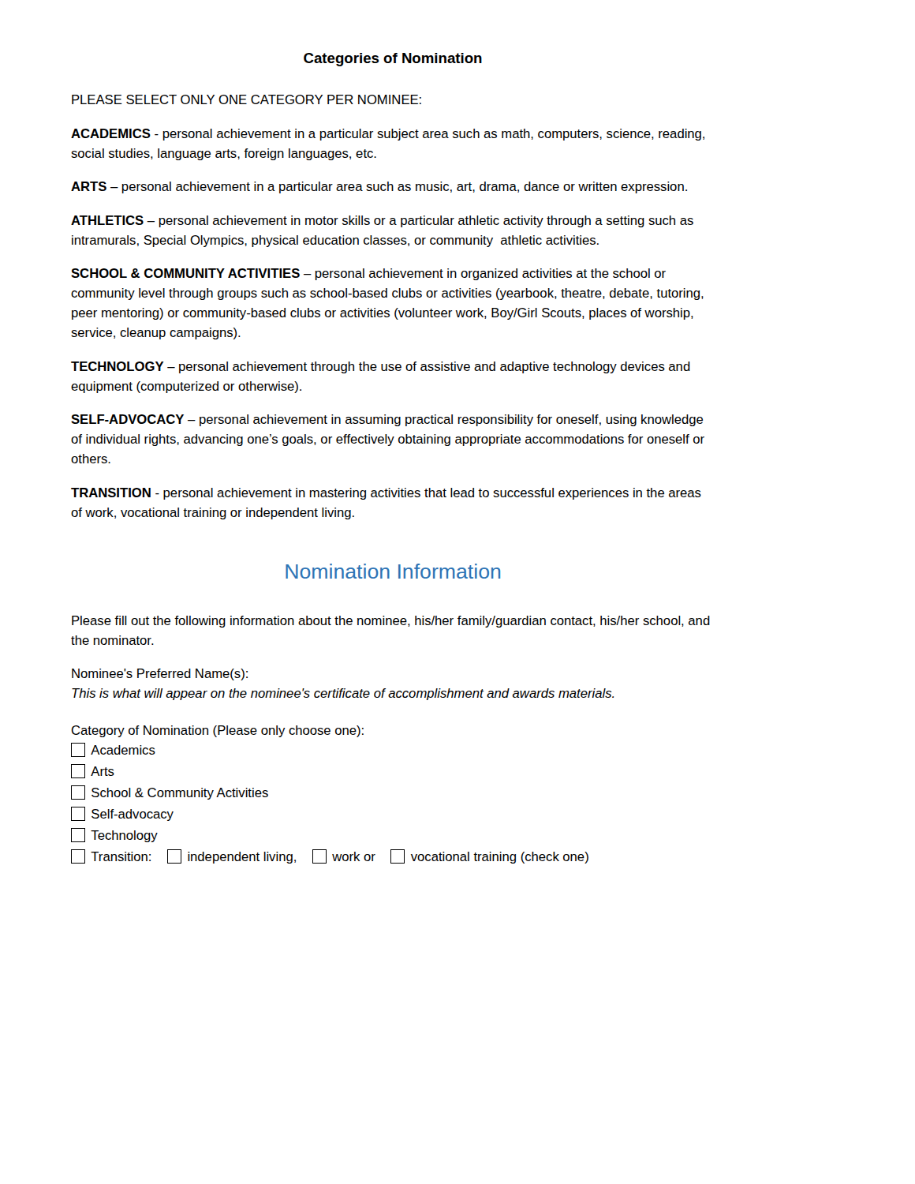Categories of Nomination
PLEASE SELECT ONLY ONE CATEGORY PER NOMINEE:
ACADEMICS - personal achievement in a particular subject area such as math, computers, science, reading, social studies, language arts, foreign languages, etc.
ARTS – personal achievement in a particular area such as music, art, drama, dance or written expression.
ATHLETICS – personal achievement in motor skills or a particular athletic activity through a setting such as intramurals, Special Olympics, physical education classes, or community athletic activities.
SCHOOL & COMMUNITY ACTIVITIES – personal achievement in organized activities at the school or community level through groups such as school-based clubs or activities (yearbook, theatre, debate, tutoring, peer mentoring) or community-based clubs or activities (volunteer work, Boy/Girl Scouts, places of worship, service, cleanup campaigns).
TECHNOLOGY – personal achievement through the use of assistive and adaptive technology devices and equipment (computerized or otherwise).
SELF-ADVOCACY – personal achievement in assuming practical responsibility for oneself, using knowledge of individual rights, advancing one’s goals, or effectively obtaining appropriate accommodations for oneself or others.
TRANSITION - personal achievement in mastering activities that lead to successful experiences in the areas of work, vocational training or independent living.
Nomination Information
Please fill out the following information about the nominee, his/her family/guardian contact, his/her school, and the nominator.
Nominee's Preferred Name(s):
This is what will appear on the nominee's certificate of accomplishment and awards materials.
Category of Nomination (Please only choose one):
Academics
Arts
School & Community Activities
Self-advocacy
Technology
Transition: independent living, work or vocational training (check one)